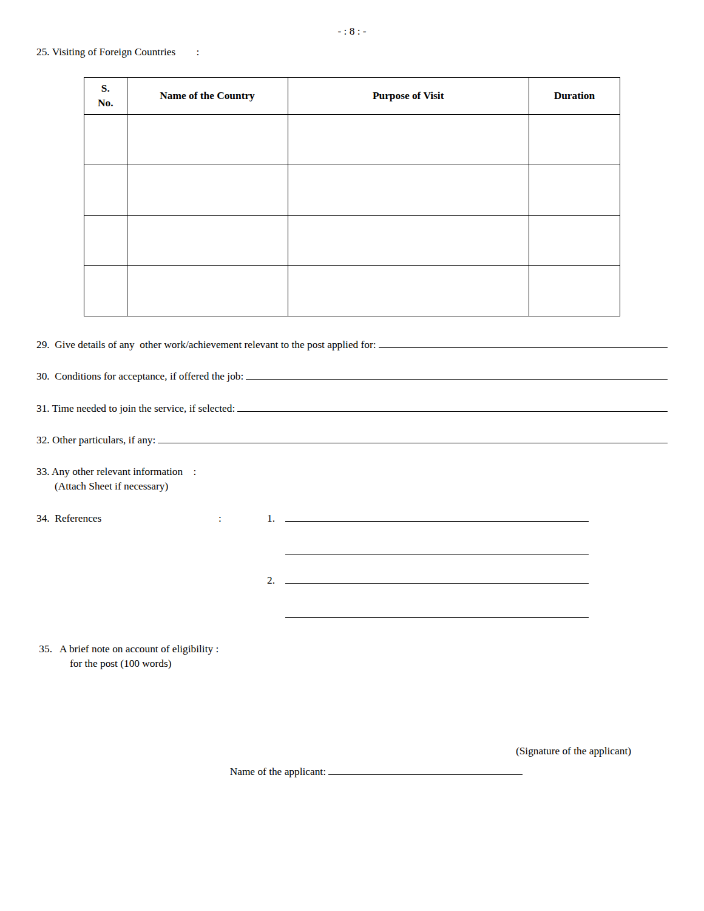- : 8 : -
25. Visiting of Foreign Countries :
| S. No. | Name of the Country | Purpose of Visit | Duration |
| --- | --- | --- | --- |
29. Give details of any other work/achievement relevant to the post applied for:
30. Conditions for acceptance, if offered the job:
31. Time needed to join the service, if selected:
32. Other particulars, if any:
33. Any other relevant information :
(Attach Sheet if necessary)
34. References : 1.
2.
35. A brief note on account of eligibility :
for the post (100 words)
(Signature of the applicant)
Name of the applicant: